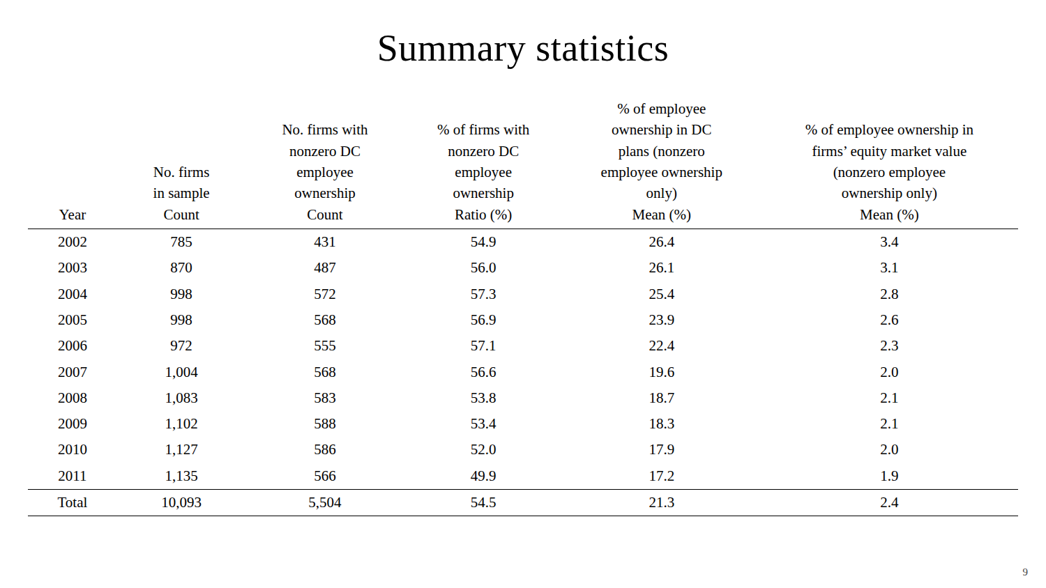Summary statistics
| | | | | % of employee | |
| --- | --- | --- | --- | --- | --- |
| | | No. firms with | % of firms with | ownership in DC | % of employee ownership in |
| | | nonzero DC | nonzero DC | plans (nonzero | firms’ equity market value |
| | No. firms | employee | employee | employee ownership | (nonzero employee |
| | in sample | ownership | ownership | only) | ownership only) |
| Year | Count | Count | Ratio (%) | Mean (%) | Mean (%) |
| 2002 | 785 | 431 | 54.9 | 26.4 | 3.4 |
| 2003 | 870 | 487 | 56.0 | 26.1 | 3.1 |
| 2004 | 998 | 572 | 57.3 | 25.4 | 2.8 |
| 2005 | 998 | 568 | 56.9 | 23.9 | 2.6 |
| 2006 | 972 | 555 | 57.1 | 22.4 | 2.3 |
| 2007 | 1,004 | 568 | 56.6 | 19.6 | 2.0 |
| 2008 | 1,083 | 583 | 53.8 | 18.7 | 2.1 |
| 2009 | 1,102 | 588 | 53.4 | 18.3 | 2.1 |
| 2010 | 1,127 | 586 | 52.0 | 17.9 | 2.0 |
| 2011 | 1,135 | 566 | 49.9 | 17.2 | 1.9 |
| Total | 10,093 | 5,504 | 54.5 | 21.3 | 2.4 |
9